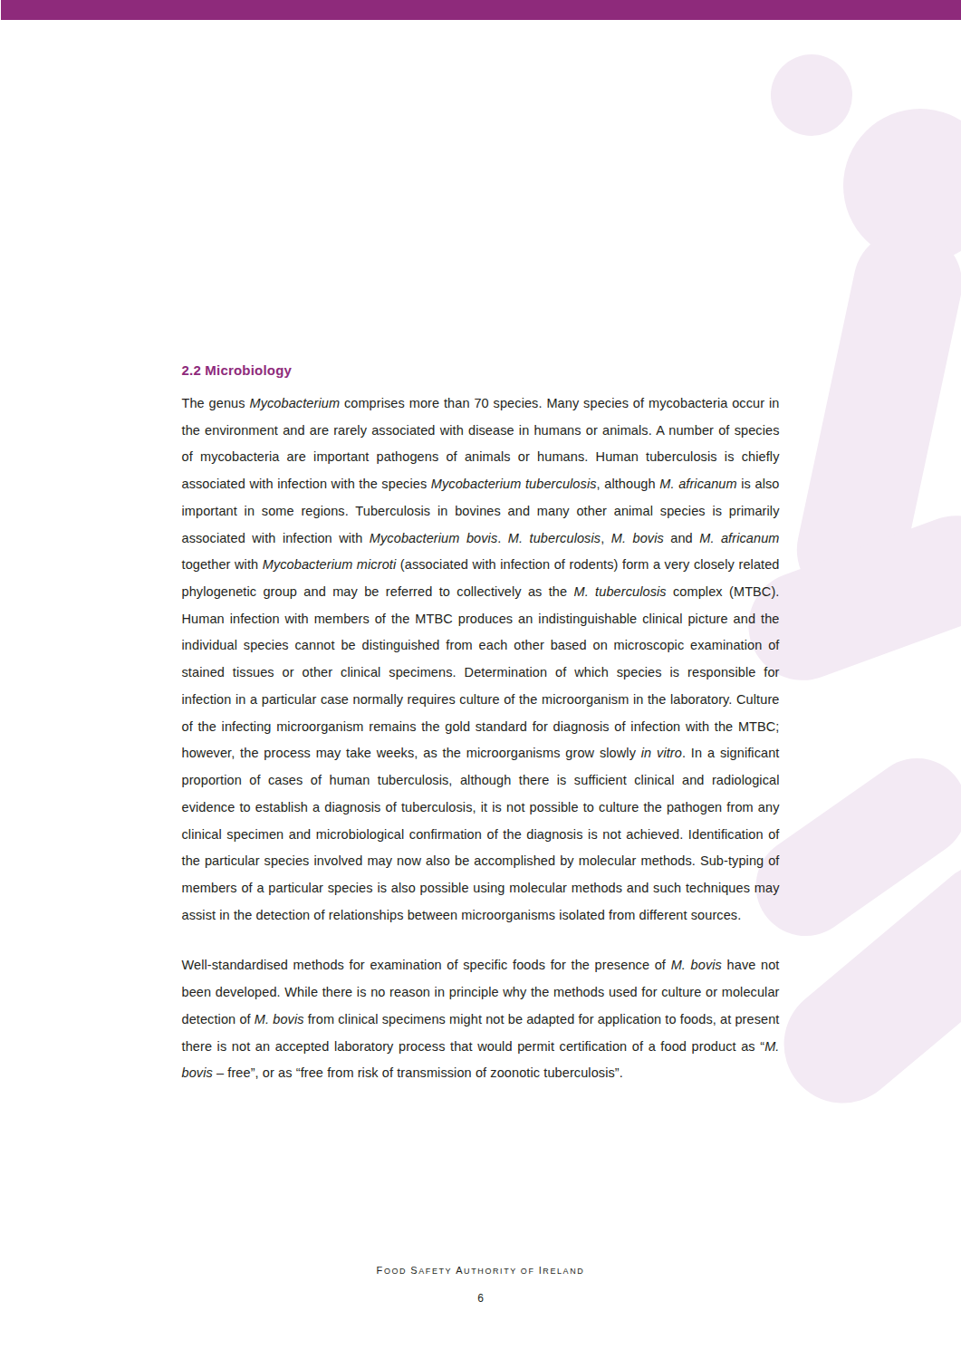2.2 Microbiology
The genus Mycobacterium comprises more than 70 species. Many species of mycobacteria occur in the environment and are rarely associated with disease in humans or animals. A number of species of mycobacteria are important pathogens of animals or humans. Human tuberculosis is chiefly associated with infection with the species Mycobacterium tuberculosis, although M. africanum is also important in some regions. Tuberculosis in bovines and many other animal species is primarily associated with infection with Mycobacterium bovis. M. tuberculosis, M. bovis and M. africanum together with Mycobacterium microti (associated with infection of rodents) form a very closely related phylogenetic group and may be referred to collectively as the M. tuberculosis complex (MTBC). Human infection with members of the MTBC produces an indistinguishable clinical picture and the individual species cannot be distinguished from each other based on microscopic examination of stained tissues or other clinical specimens. Determination of which species is responsible for infection in a particular case normally requires culture of the microorganism in the laboratory. Culture of the infecting microorganism remains the gold standard for diagnosis of infection with the MTBC; however, the process may take weeks, as the microorganisms grow slowly in vitro. In a significant proportion of cases of human tuberculosis, although there is sufficient clinical and radiological evidence to establish a diagnosis of tuberculosis, it is not possible to culture the pathogen from any clinical specimen and microbiological confirmation of the diagnosis is not achieved. Identification of the particular species involved may now also be accomplished by molecular methods. Sub-typing of members of a particular species is also possible using molecular methods and such techniques may assist in the detection of relationships between microorganisms isolated from different sources.
Well-standardised methods for examination of specific foods for the presence of M. bovis have not been developed. While there is no reason in principle why the methods used for culture or molecular detection of M. bovis from clinical specimens might not be adapted for application to foods, at present there is not an accepted laboratory process that would permit certification of a food product as “M. bovis – free”, or as “free from risk of transmission of zoonotic tuberculosis”.
FOOD SAFETY AUTHORITY OF IRELAND
6